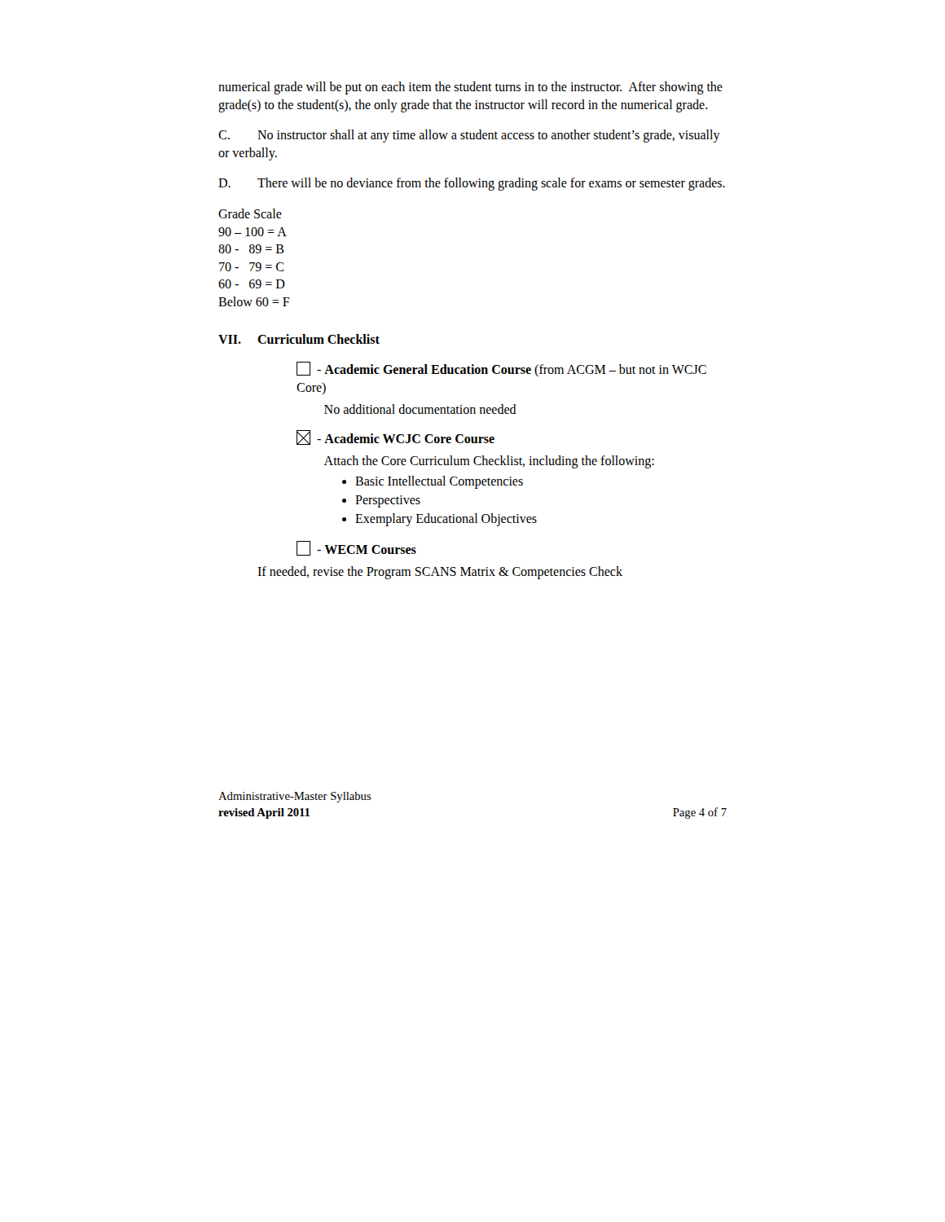numerical grade will be put on each item the student turns in to the instructor. After showing the grade(s) to the student(s), the only grade that the instructor will record in the numerical grade.
C. No instructor shall at any time allow a student access to another student’s grade, visually or verbally.
D. There will be no deviance from the following grading scale for exams or semester grades.
Grade Scale
90 – 100 = A
80 - 89 = B
70 - 79 = C
60 - 69 = D
Below 60 = F
VII. Curriculum Checklist
- Academic General Education Course (from ACGM – but not in WCJC Core)
No additional documentation needed
- Academic WCJC Core Course
Attach the Core Curriculum Checklist, including the following:
Basic Intellectual Competencies
Perspectives
Exemplary Educational Objectives
- WECM Courses
If needed, revise the Program SCANS Matrix & Competencies Check
Administrative-Master Syllabus
revised April 2011
Page 4 of 7